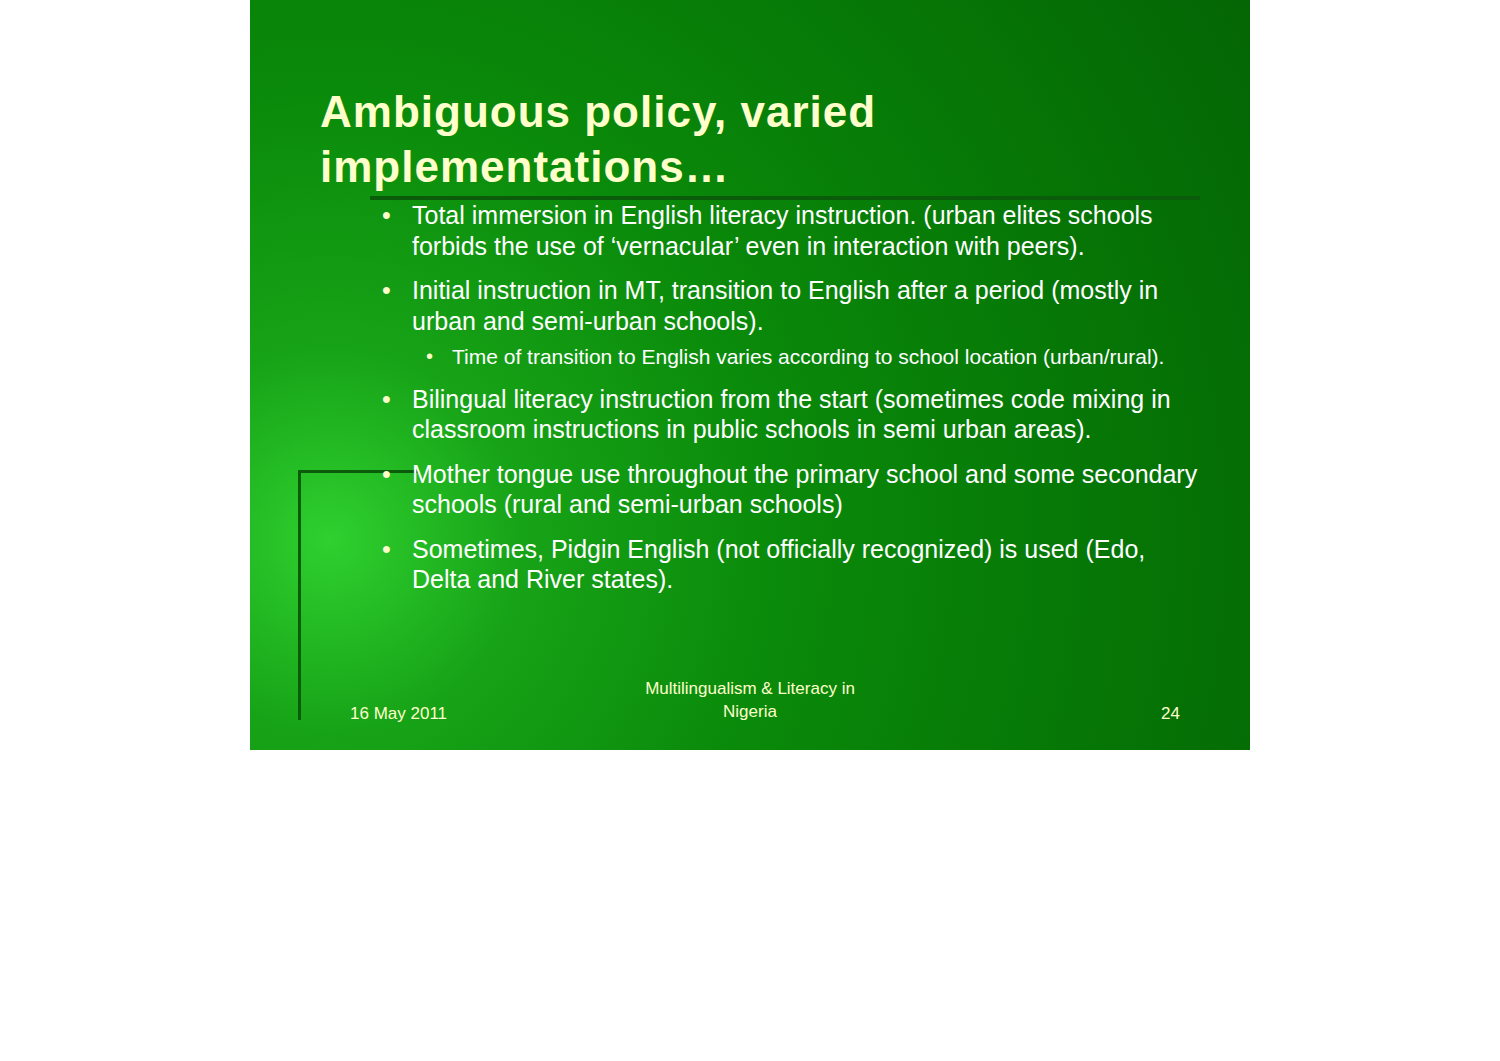Ambiguous policy, varied implementations…
Total immersion in English literacy instruction. (urban elites schools forbids the use of ‘vernacular’ even in interaction with peers).
Initial instruction in MT, transition to English after a period (mostly in urban and semi-urban schools).
Time of transition to English varies according to school location (urban/rural).
Bilingual literacy instruction from the start (sometimes code mixing in classroom instructions in public schools in semi urban areas).
Mother tongue use throughout the primary school and some secondary schools (rural and semi-urban schools)
Sometimes, Pidgin English (not officially recognized) is used (Edo, Delta and River states).
16 May 2011 Multilingualism & Literacy in
Nigeria 24